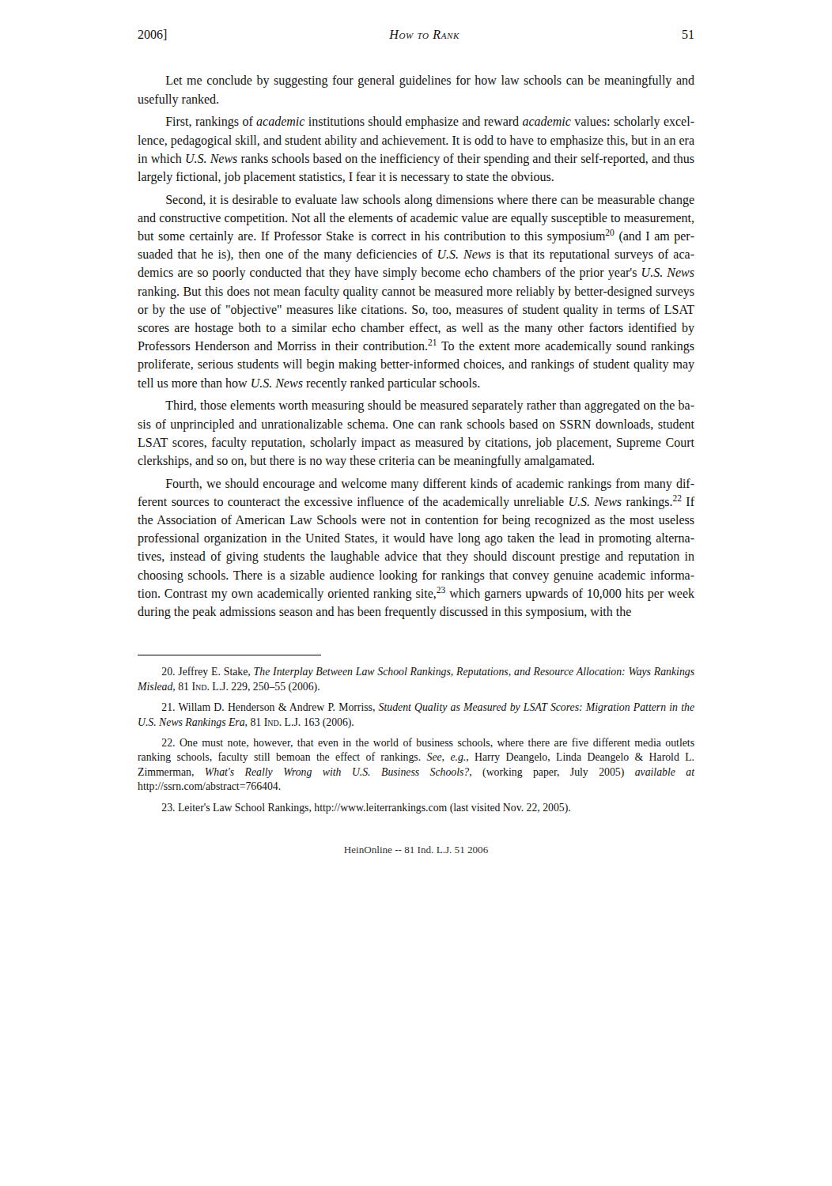2006] How to Rank 51
Let me conclude by suggesting four general guidelines for how law schools can be meaningfully and usefully ranked.
First, rankings of academic institutions should emphasize and reward academic values: scholarly excellence, pedagogical skill, and student ability and achievement. It is odd to have to emphasize this, but in an era in which U.S. News ranks schools based on the inefficiency of their spending and their self-reported, and thus largely fictional, job placement statistics, I fear it is necessary to state the obvious.
Second, it is desirable to evaluate law schools along dimensions where there can be measurable change and constructive competition. Not all the elements of academic value are equally susceptible to measurement, but some certainly are. If Professor Stake is correct in his contribution to this symposium20 (and I am persuaded that he is), then one of the many deficiencies of U.S. News is that its reputational surveys of academics are so poorly conducted that they have simply become echo chambers of the prior year's U.S. News ranking. But this does not mean faculty quality cannot be measured more reliably by better-designed surveys or by the use of "objective" measures like citations. So, too, measures of student quality in terms of LSAT scores are hostage both to a similar echo chamber effect, as well as the many other factors identified by Professors Henderson and Morriss in their contribution.21 To the extent more academically sound rankings proliferate, serious students will begin making better-informed choices, and rankings of student quality may tell us more than how U.S. News recently ranked particular schools.
Third, those elements worth measuring should be measured separately rather than aggregated on the basis of unprincipled and unrationalizable schema. One can rank schools based on SSRN downloads, student LSAT scores, faculty reputation, scholarly impact as measured by citations, job placement, Supreme Court clerkships, and so on, but there is no way these criteria can be meaningfully amalgamated.
Fourth, we should encourage and welcome many different kinds of academic rankings from many different sources to counteract the excessive influence of the academically unreliable U.S. News rankings.22 If the Association of American Law Schools were not in contention for being recognized as the most useless professional organization in the United States, it would have long ago taken the lead in promoting alternatives, instead of giving students the laughable advice that they should discount prestige and reputation in choosing schools. There is a sizable audience looking for rankings that convey genuine academic information. Contrast my own academically oriented ranking site,23 which garners upwards of 10,000 hits per week during the peak admissions season and has been frequently discussed in this symposium, with the
Jeffrey E. Stake, The Interplay Between Law School Rankings, Reputations, and Resource Allocation: Ways Rankings Mislead, 81 Ind. L.J. 229, 250–55 (2006).
Willam D. Henderson & Andrew P. Morriss, Student Quality as Measured by LSAT Scores: Migration Pattern in the U.S. News Rankings Era, 81 Ind. L.J. 163 (2006).
One must note, however, that even in the world of business schools, where there are five different media outlets ranking schools, faculty still bemoan the effect of rankings. See, e.g., Harry Deangelo, Linda Deangelo & Harold L. Zimmerman, What's Really Wrong with U.S. Business Schools?, (working paper, July 2005) available at http://ssrn.com/abstract=766404.
Leiter's Law School Rankings, http://www.leiterrankings.com (last visited Nov. 22, 2005).
HeinOnline -- 81 Ind. L.J. 51 2006